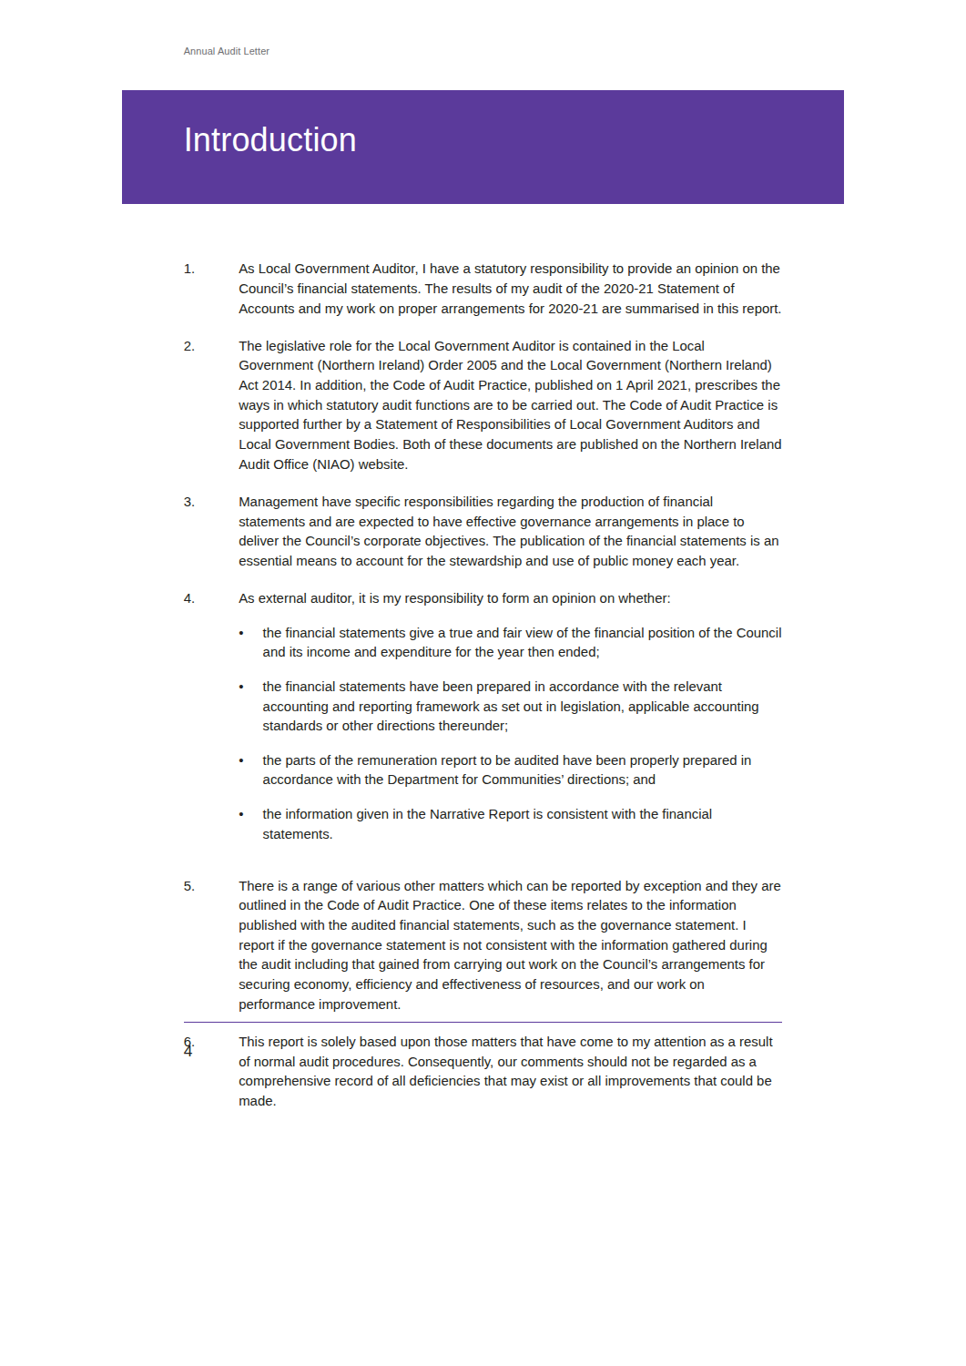Annual Audit Letter
Introduction
1. As Local Government Auditor, I have a statutory responsibility to provide an opinion on the Council’s financial statements. The results of my audit of the 2020-21 Statement of Accounts and my work on proper arrangements for 2020-21 are summarised in this report.
2. The legislative role for the Local Government Auditor is contained in the Local Government (Northern Ireland) Order 2005 and the Local Government (Northern Ireland) Act 2014. In addition, the Code of Audit Practice, published on 1 April 2021, prescribes the ways in which statutory audit functions are to be carried out. The Code of Audit Practice is supported further by a Statement of Responsibilities of Local Government Auditors and Local Government Bodies. Both of these documents are published on the Northern Ireland Audit Office (NIAO) website.
3. Management have specific responsibilities regarding the production of financial statements and are expected to have effective governance arrangements in place to deliver the Council’s corporate objectives. The publication of the financial statements is an essential means to account for the stewardship and use of public money each year.
4. As external auditor, it is my responsibility to form an opinion on whether:
•the financial statements give a true and fair view of the financial position of the Council and its income and expenditure for the year then ended;
•the financial statements have been prepared in accordance with the relevant accounting and reporting framework as set out in legislation, applicable accounting standards or other directions thereunder;
•the parts of the remuneration report to be audited have been properly prepared in accordance with the Department for Communities’ directions; and
•the information given in the Narrative Report is consistent with the financial statements.
5. There is a range of various other matters which can be reported by exception and they are outlined in the Code of Audit Practice. One of these items relates to the information published with the audited financial statements, such as the governance statement. I report if the governance statement is not consistent with the information gathered during the audit including that gained from carrying out work on the Council’s arrangements for securing economy, efficiency and effectiveness of resources, and our work on performance improvement.
6. This report is solely based upon those matters that have come to my attention as a result of normal audit procedures. Consequently, our comments should not be regarded as a comprehensive record of all deficiencies that may exist or all improvements that could be made.
4